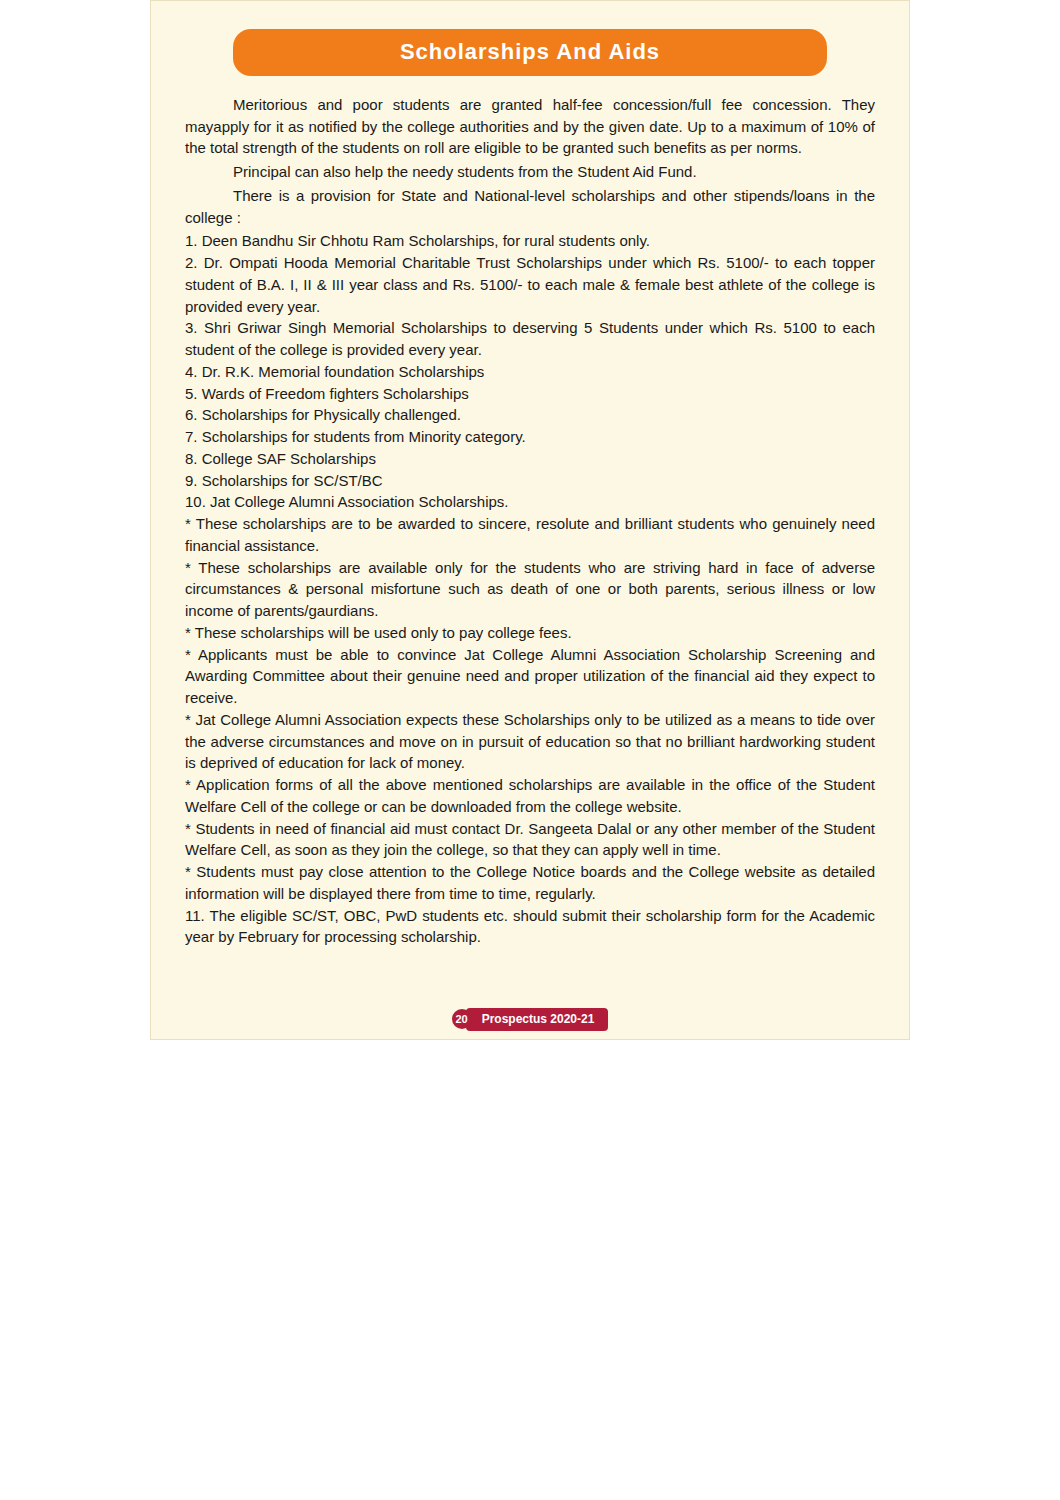Scholarships And Aids
Meritorious and poor students are granted half-fee concession/full fee concession. They mayapply for it as notified by the college authorities and by the given date. Up to a maximum of 10% of the total strength of the students on roll are eligible to be granted such benefits as per norms.
Principal can also help the needy students from the Student Aid Fund.
There is a provision for State and National-level scholarships and other stipends/loans in the college :
1. Deen Bandhu Sir Chhotu Ram Scholarships, for rural students only.
2. Dr. Ompati Hooda Memorial Charitable Trust Scholarships under which Rs. 5100/- to each topper student of B.A. I, II & III year class and Rs. 5100/- to each male & female best athlete of the college is provided every year.
3. Shri Griwar Singh Memorial Scholarships to deserving 5 Students under which Rs. 5100 to each student of the college is provided every year.
4. Dr. R.K. Memorial foundation Scholarships
5. Wards of Freedom fighters Scholarships
6. Scholarships for Physically challenged.
7. Scholarships for students from Minority category.
8. College SAF Scholarships
9. Scholarships for SC/ST/BC
10. Jat College Alumni Association Scholarships.
* These scholarships are to be awarded to sincere, resolute and brilliant students who genuinely need financial assistance.
* These scholarships are available only for the students who are striving hard in face of adverse circumstances & personal misfortune such as death of one or both parents, serious illness or low income of parents/gaurdians.
* These scholarships will be used only to pay college fees.
* Applicants must be able to convince Jat College Alumni Association Scholarship Screening and Awarding Committee about their genuine need and proper utilization of the financial aid they expect to receive.
* Jat College Alumni Association expects these Scholarships only to be utilized as a means to tide over the adverse circumstances and move on in pursuit of education so that no brilliant hardworking student is deprived of education for lack of money.
* Application forms of all the above mentioned scholarships are available in the office of the Student Welfare Cell of the college or can be downloaded from the college website.
* Students in need of financial aid must contact Dr. Sangeeta Dalal or any other member of the Student Welfare Cell, as soon as they join the college, so that they can apply well in time.
* Students must pay close attention to the College Notice boards and the College website as detailed information will be displayed there from time to time, regularly.
11. The eligible SC/ST, OBC, PwD students etc. should submit their scholarship form for the Academic year by February for processing scholarship.
20 Prospectus 2020-21